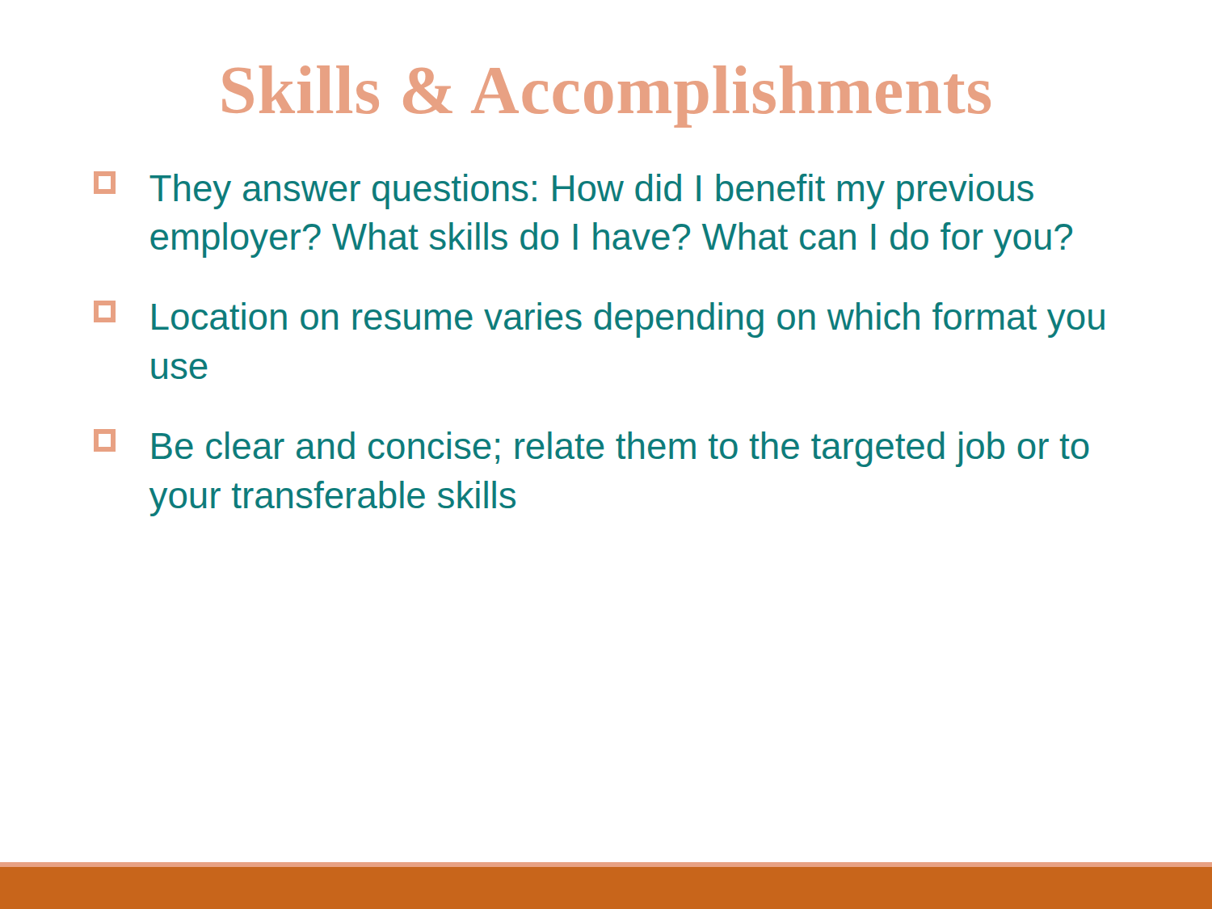Skills & Accomplishments
They answer questions: How did I benefit my previous employer? What skills do I have? What can I do for you?
Location on resume varies depending on which format you use
Be clear and concise; relate them to the targeted job or to your transferable skills